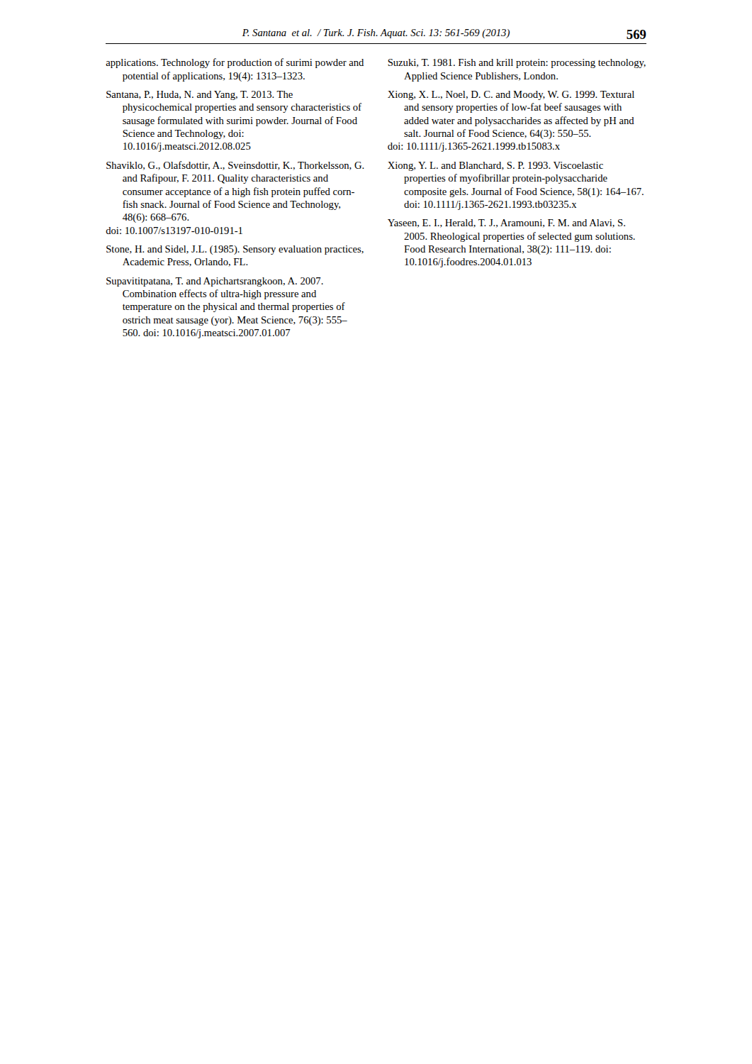P. Santana et al. / Turk. J. Fish. Aquat. Sci. 13: 561-569 (2013) 569
applications. Technology for production of surimi powder and potential of applications, 19(4): 1313–1323.
Santana, P., Huda, N. and Yang, T. 2013. The physicochemical properties and sensory characteristics of sausage formulated with surimi powder. Journal of Food Science and Technology, doi: 10.1016/j.meatsci.2012.08.025
Shaviklo, G., Olafsdottir, A., Sveinsdottir, K., Thorkelsson, G. and Rafipour, F. 2011. Quality characteristics and consumer acceptance of a high fish protein puffed corn-fish snack. Journal of Food Science and Technology, 48(6): 668–676. doi: 10.1007/s13197-010-0191-1
Stone, H. and Sidel, J.L. (1985). Sensory evaluation practices, Academic Press, Orlando, FL.
Supavititpatana, T. and Apichartsrangkoon, A. 2007. Combination effects of ultra-high pressure and temperature on the physical and thermal properties of ostrich meat sausage (yor). Meat Science, 76(3): 555–560. doi: 10.1016/j.meatsci.2007.01.007
Suzuki, T. 1981. Fish and krill protein: processing technology, Applied Science Publishers, London.
Xiong, X. L., Noel, D. C. and Moody, W. G. 1999. Textural and sensory properties of low-fat beef sausages with added water and polysaccharides as affected by pH and salt. Journal of Food Science, 64(3): 550–55. doi: 10.1111/j.1365-2621.1999.tb15083.x
Xiong, Y. L. and Blanchard, S. P. 1993. Viscoelastic properties of myofibrillar protein-polysaccharide composite gels. Journal of Food Science, 58(1): 164–167. doi: 10.1111/j.1365-2621.1993.tb03235.x
Yaseen, E. I., Herald, T. J., Aramouni, F. M. and Alavi, S. 2005. Rheological properties of selected gum solutions. Food Research International, 38(2): 111–119. doi: 10.1016/j.foodres.2004.01.013